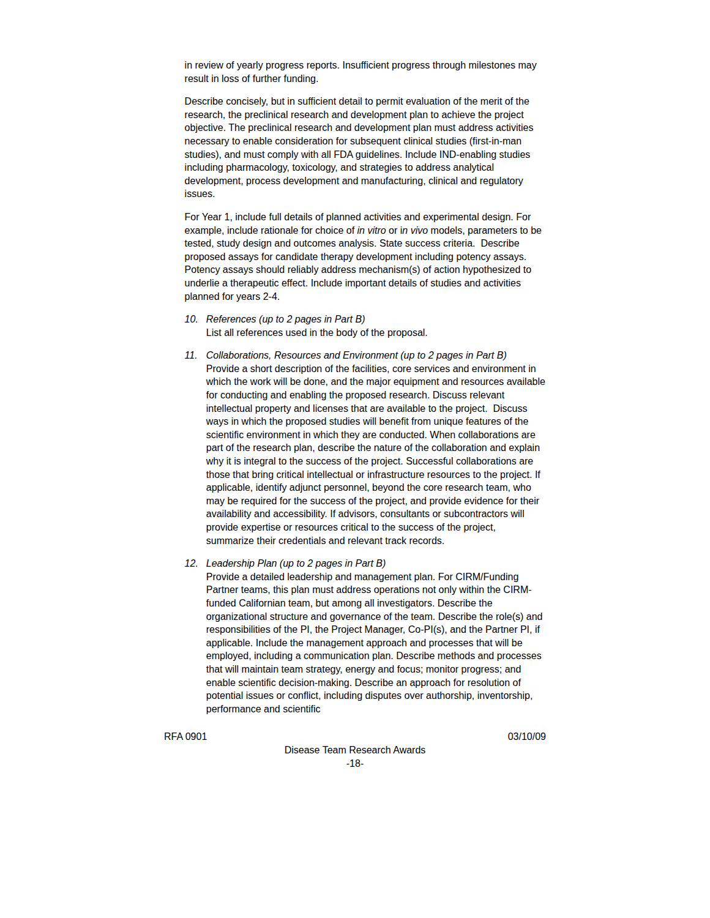in review of yearly progress reports. Insufficient progress through milestones may result in loss of further funding.
Describe concisely, but in sufficient detail to permit evaluation of the merit of the research, the preclinical research and development plan to achieve the project objective. The preclinical research and development plan must address activities necessary to enable consideration for subsequent clinical studies (first-in-man studies), and must comply with all FDA guidelines. Include IND-enabling studies including pharmacology, toxicology, and strategies to address analytical development, process development and manufacturing, clinical and regulatory issues.
For Year 1, include full details of planned activities and experimental design. For example, include rationale for choice of in vitro or in vivo models, parameters to be tested, study design and outcomes analysis. State success criteria. Describe proposed assays for candidate therapy development including potency assays. Potency assays should reliably address mechanism(s) of action hypothesized to underlie a therapeutic effect. Include important details of studies and activities planned for years 2-4.
10. References (up to 2 pages in Part B)
List all references used in the body of the proposal.
11. Collaborations, Resources and Environment (up to 2 pages in Part B)
Provide a short description of the facilities, core services and environment in which the work will be done, and the major equipment and resources available for conducting and enabling the proposed research. Discuss relevant intellectual property and licenses that are available to the project. Discuss ways in which the proposed studies will benefit from unique features of the scientific environment in which they are conducted. When collaborations are part of the research plan, describe the nature of the collaboration and explain why it is integral to the success of the project. Successful collaborations are those that bring critical intellectual or infrastructure resources to the project. If applicable, identify adjunct personnel, beyond the core research team, who may be required for the success of the project, and provide evidence for their availability and accessibility. If advisors, consultants or subcontractors will provide expertise or resources critical to the success of the project, summarize their credentials and relevant track records.
12. Leadership Plan (up to 2 pages in Part B)
Provide a detailed leadership and management plan. For CIRM/Funding Partner teams, this plan must address operations not only within the CIRM-funded Californian team, but among all investigators. Describe the organizational structure and governance of the team. Describe the role(s) and responsibilities of the PI, the Project Manager, Co-PI(s), and the Partner PI, if applicable. Include the management approach and processes that will be employed, including a communication plan. Describe methods and processes that will maintain team strategy, energy and focus; monitor progress; and enable scientific decision-making. Describe an approach for resolution of potential issues or conflict, including disputes over authorship, inventorship, performance and scientific
RFA 0901 03/10/09
Disease Team Research Awards -18-